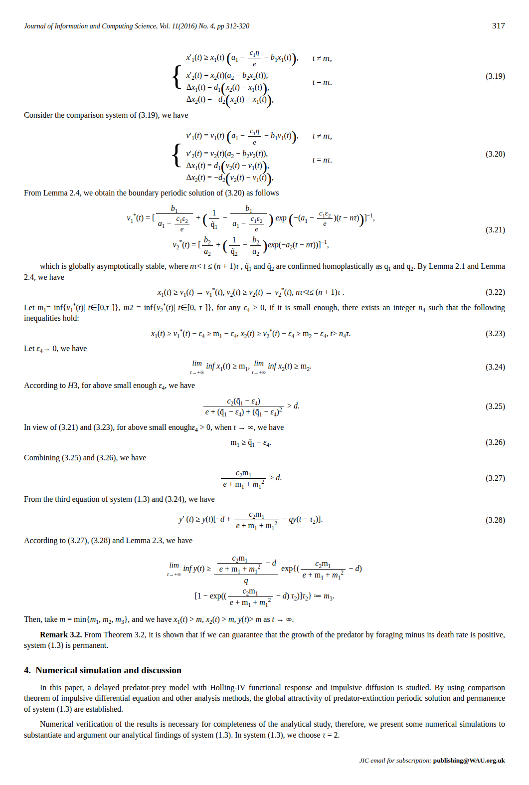Journal of Information and Computing Science, Vol. 11(2016) No. 4, pp 312-320 317
{
x′1(t) ≥ x1(t) (a1 − c1η e − b1x1(t)),
x′2(t) = x2(t)(a2 − b2x2(t)),
Δx1(t) = d1(x2(t) − x1(t)),
Δx2(t) = −d2(x2(t) − x1(t)),
t ≠ nτ, t = nτ.
(3.19)
Consider the comparison system of (3.19), we have
{
v′1(t) = v1(t) (a1 − c1η e − b1v1(t)),
v′2(t) = v2(t)(a2 − b2v2(t)),
Δx1(t) = d1(v2(t) − v1(t)),
Δx2(t) = −d2(v2(t) − v1(t)),
t ≠ nτ, t = nτ.
(3.20)
From Lemma 2.4, we obtain the boundary periodic solution of (3.20) as follows
v1*(t) = [b1 a1 − c1ε2 e + (1 q̃1 − b1 a1 − c1ε2 e) exp (−(a1 − c1ε2 e)(t − nτ))]−1,
v2*(t) = [b2 a2 + (1 q̃2 − b2 a2) exp(−a2(t − nτ))]−1,
(3.21)
which is globally asymptotically stable, where nτ< t ≤ (n + 1)τ , q̃1 and q̃2 are confirmed homoplastically as q1 and q2. By Lemma 2.1 and Lemma 2.4, we have
x1(t) ≥ v1(t) → v1*(t), v2(t) ≥ v2(t) → v2*(t), nτ<t≤ (n + 1)τ .
(3.22)
Let m1= inf{v1*(t)| t∈[0,τ ]}, m2 = inf{v2*(t)| t∈[0, τ ]}, for any ε4 > 0, if it is small enough, there exists an integer n4 such that the following inequalities hold:
x1(t) ≥ v1*(t) − ε4 ≥ m1 − ε4, x2(t) ≥ v2*(t) − ε4 ≥ m2 − ε4, t> n4τ.
(3.23)
Let ε4→ 0, we have
lim t→+∞ inf x1(t) ≥ m1, lim t→+∞ inf x2(t) ≥ m2.
(3.24)
According to H3, for above small enough ε4, we have
c2(q̃1 − ε4) e + (q̃1 − ε4) + (q̃1 − ε4)2 > d.
(3.25)
In view of (3.21) and (3.23), for above small enoughε4 > 0, when t → ∞, we have
m1 ≥ q̃1 − ε4.
(3.26)
Combining (3.25) and (3.26), we have
c2m1 e + m1 + m12 > d.
(3.27)
From the third equation of system (1.3) and (3.24), we have
y′ (t) ≥ y(t)[−d + c2m1 e + m1 + m12 − qy(t − τ2)].
(3.28)
According to (3.27), (3.28) and Lemma 2.3, we have
lim t→+∞ inf y(t) ≥ c2m1 e + m1 + m12 − d q exp{(c2m1 e + m1 + m12 − d)
[1 − exp((c2m1 e + m1 + m12 − d) τ2)]τ2} ≔ m3.
Then, take m = min{m1, m2, m3}, and we have x1(t) > m, x2(t) > m, y(t)> m as t → ∞.
Remark 3.2. From Theorem 3.2, it is shown that if we can guarantee that the growth of the predator by foraging minus its death rate is positive, system (1.3) is permanent.
4. Numerical simulation and discussion
In this paper, a delayed predator-prey model with Holling-IV functional response and impulsive diffusion is studied. By using comparison theorem of impulsive differential equation and other analysis methods, the global attractivity of predator-extinction periodic solution and permanence of system (1.3) are established.
Numerical verification of the results is necessary for completeness of the analytical study, therefore, we present some numerical simulations to substantiate and argument our analytical findings of system (1.3). In system (1.3), we choose τ = 2.
JIC email for subscription: publishing@WAU.org.uk